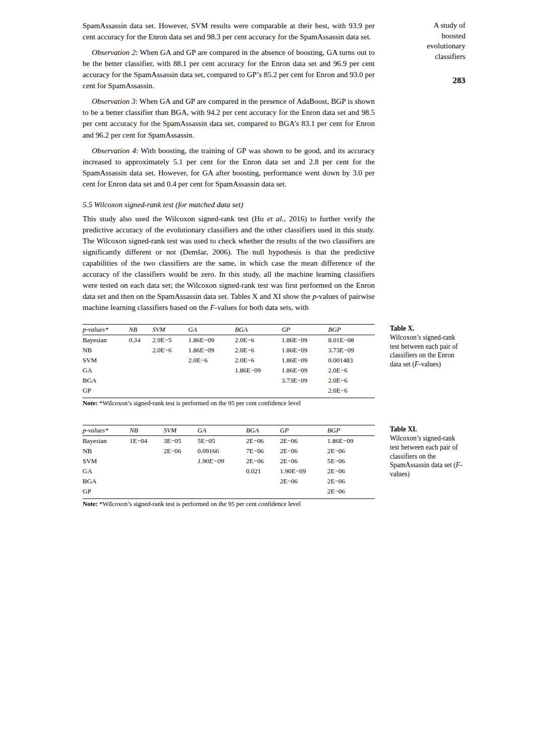A study of
boosted
evolutionary
classifiers
283
SpamAssassin data set. However, SVM results were comparable at their best, with 93.9 per cent accuracy for the Enron data set and 98.3 per cent accuracy for the SpamAssassin data set.
Observation 2: When GA and GP are compared in the absence of boosting, GA turns out to be the better classifier, with 88.1 per cent accuracy for the Enron data set and 96.9 per cent accuracy for the SpamAssassin data set, compared to GP’s 85.2 per cent for Enron and 93.0 per cent for SpamAssassin.
Observation 3: When GA and GP are compared in the presence of AdaBoost, BGP is shown to be a better classifier than BGA, with 94.2 per cent accuracy for the Enron data set and 98.5 per cent accuracy for the SpamAssassin data set, compared to BGA’s 83.1 per cent for Enron and 96.2 per cent for SpamAssassin.
Observation 4: With boosting, the training of GP was shown to be good, and its accuracy increased to approximately 5.1 per cent for the Enron data set and 2.8 per cent for the SpamAssassin data set. However, for GA after boosting, performance went down by 3.0 per cent for Enron data set and 0.4 per cent for SpamAssassin data set.
5.5 Wilcoxon signed-rank test (for matched data set)
This study also used the Wilcoxon signed-rank test (Hu et al., 2016) to further verify the predictive accuracy of the evolutionary classifiers and the other classifiers used in this study. The Wilcoxon signed-rank test was used to check whether the results of the two classifiers are significantly different or not (Demšar, 2006). The null hypothesis is that the predictive capabilities of the two classifiers are the same, in which case the mean difference of the accuracy of the classifiers would be zero. In this study, all the machine learning classifiers were tested on each data set; the Wilcoxon signed-rank test was first performed on the Enron data set and then on the SpamAssassin data set. Tables X and XI show the p-values of pairwise machine learning classifiers based on the F-values for both data sets, with
| p -values* | NB | SVM | GA | BGA | GP | BGP |
| --- | --- | --- | --- | --- | --- | --- |
| Bayesian | 0.34 | 2.9E−5 | 1.86E−09 | 2.0E−6 | 1.86E−09 | 8.01E−08 |
| NB | | 2.0E−6 | 1.86E−09 | 2.0E−6 | 1.86E−09 | 3.73E−09 |
| SVM | | | 2.0E−6 | 2.0E−6 | 1.86E−09 | 0.001483 |
| GA | | | | 1.86E−09 | 1.86E−09 | 2.0E−6 |
| BGA | | | | | 3.73E−09 | 2.0E−6 |
| GP | | | | | | 2.0E−6 |
Note: *Wilcoxon’s signed-rank test is performed on the 95 per cent confidence level
Table X.
Wilcoxon’s signed-rank test between each pair of classifiers on the Enron data set (F-values)
| p -values* | NB | SVM | GA | BGA | GP | BGP |
| --- | --- | --- | --- | --- | --- | --- |
| Bayesian | 1E−04 | 3E−05 | 5E−05 | 2E−06 | 2E−06 | 1.86E−09 |
| NB | | 2E−06 | 0.09166 | 7E−06 | 2E−06 | 2E−06 |
| SVM | | | 1.90E−09 | 2E−06 | 2E−06 | 5E−06 |
| GA | | | | 0.021 | 1.90E−09 | 2E−06 |
| BGA | | | | | 2E−06 | 2E−06 |
| GP | | | | | | 2E−06 |
Note: *Wilcoxon’s signed-rank test is performed on the 95 per cent confidence level
Table XI.
Wilcoxon’s signed-rank test between each pair of classifiers on the SpamAssassin data set (F-values)